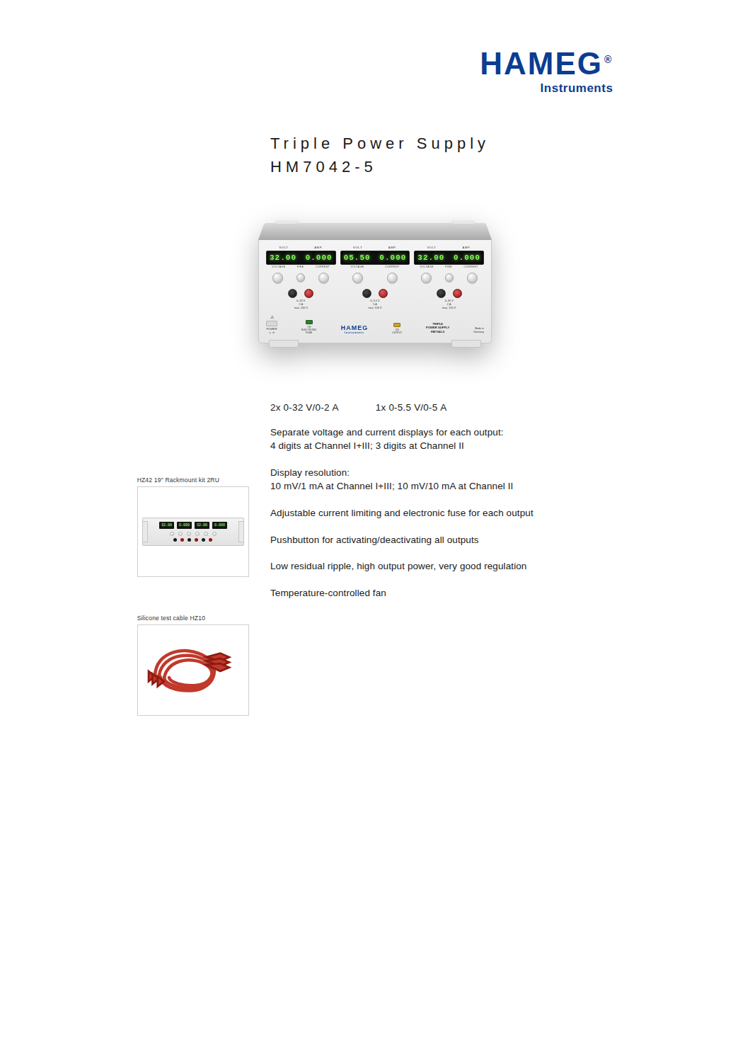HAMEG®
Instruments
Triple Power SupplyHM7042-5
VOLT AMP.
32.00 0.000
VOLTAGE FINE CURRENT
0–32 V
2 A
max. 150 V
VOLT AMP.
05.50 0.000
VOLTAGE CURRENT
0–5.5 V
5 A
max. 150 V
VOLT AMP.
32.00 0.000
VOLTAGE FINE CURRENT
0–32 V
2 A
max. 150 V
⚠
POWER
⎉ ⎈
ON
ELECTRONIC
FUSE
HAMEG Instruments
ON
OUTPUT
TRIPLE
POWER SUPPLY
HM7042-5
Made in
Germany
2x 0-32 V/0-2 A 1x 0-5.5 V/0-5 A
Separate voltage and current displays for each output:
4 digits at Channel I+III; 3 digits at Channel II
Display resolution:
10 mV/1 mA at Channel I+III; 10 mV/10 mA at Channel II
Adjustable current limiting and electronic fuse for each output
Pushbutton for activating/deactivating all outputs
Low residual ripple, high output power, very good regulation
Temperature-controlled fan
HZ42 19″ Rackmount kit 2RU
32.00 0.000 32.00 0.000
Silicone test cable HZ10